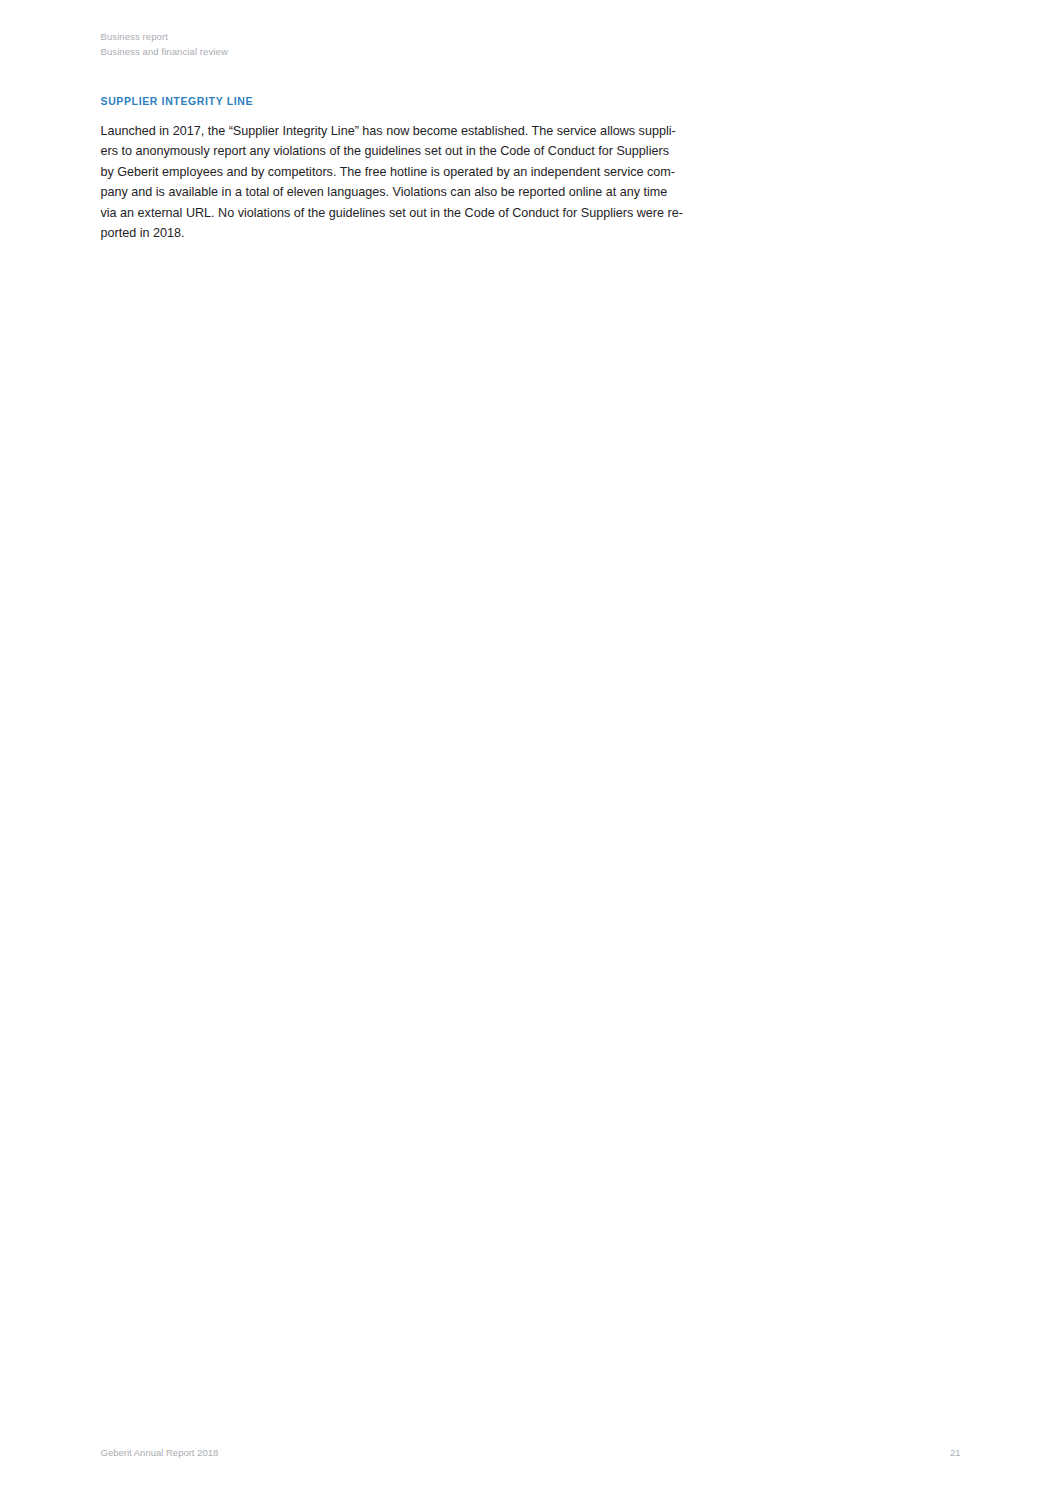Business report
Business and financial review
Supplier Integrity Line
Launched in 2017, the “Supplier Integrity Line” has now become established. The service allows suppliers to anonymously report any violations of the guidelines set out in the Code of Conduct for Suppliers by Geberit employees and by competitors. The free hotline is operated by an independent service company and is available in a total of eleven languages. Violations can also be reported online at any time via an external URL. No violations of the guidelines set out in the Code of Conduct for Suppliers were reported in 2018.
Geberit Annual Report 2018 21